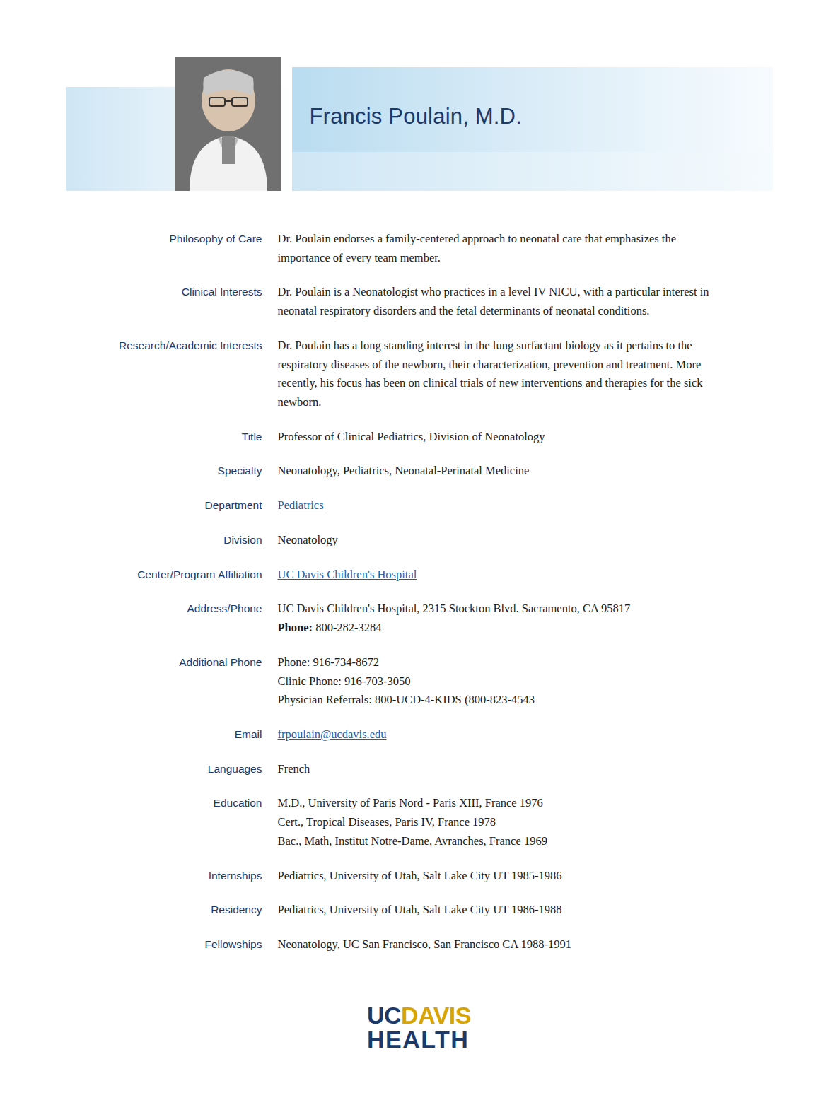Francis Poulain, M.D.
Philosophy of Care
Dr. Poulain endorses a family-centered approach to neonatal care that emphasizes the importance of every team member.
Clinical Interests
Dr. Poulain is a Neonatologist who practices in a level IV NICU, with a particular interest in neonatal respiratory disorders and the fetal determinants of neonatal conditions.
Research/Academic Interests
Dr. Poulain has a long standing interest in the lung surfactant biology as it pertains to the respiratory diseases of the newborn, their characterization, prevention and treatment. More recently, his focus has been on clinical trials of new interventions and therapies for the sick newborn.
Title
Professor of Clinical Pediatrics, Division of Neonatology
Specialty
Neonatology, Pediatrics, Neonatal-Perinatal Medicine
Department
Pediatrics
Division
Neonatology
Center/Program Affiliation
UC Davis Children's Hospital
Address/Phone
UC Davis Children's Hospital, 2315 Stockton Blvd. Sacramento, CA 95817 Phone: 800-282-3284
Additional Phone
Phone: 916-734-8672 Clinic Phone: 916-703-3050 Physician Referrals: 800-UCD-4-KIDS (800-823-4543
Email
frpoulain@ucdavis.edu
Languages
French
Education
M.D., University of Paris Nord - Paris XIII, France 1976 Cert., Tropical Diseases, Paris IV, France 1978 Bac., Math, Institut Notre-Dame, Avranches, France 1969
Internships
Pediatrics, University of Utah, Salt Lake City UT 1985-1986
Residency
Pediatrics, University of Utah, Salt Lake City UT 1986-1988
Fellowships
Neonatology, UC San Francisco, San Francisco CA 1988-1991
UC DAVIS
HEALTH